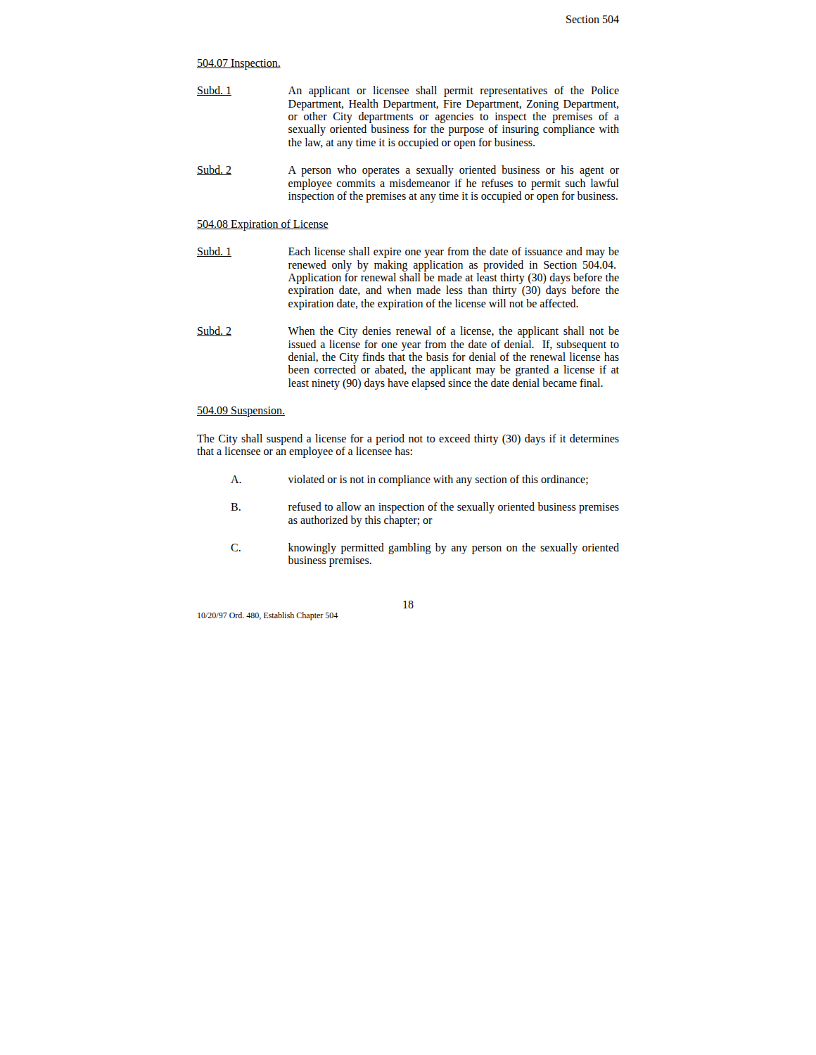Section 504
504.07 Inspection.
Subd. 1
An applicant or licensee shall permit representatives of the Police Department, Health Department, Fire Department, Zoning Department, or other City departments or agencies to inspect the premises of a sexually oriented business for the purpose of insuring compliance with the law, at any time it is occupied or open for business.
Subd. 2
A person who operates a sexually oriented business or his agent or employee commits a misdemeanor if he refuses to permit such lawful inspection of the premises at any time it is occupied or open for business.
504.08 Expiration of License
Subd. 1
Each license shall expire one year from the date of issuance and may be renewed only by making application as provided in Section 504.04. Application for renewal shall be made at least thirty (30) days before the expiration date, and when made less than thirty (30) days before the expiration date, the expiration of the license will not be affected.
Subd. 2
When the City denies renewal of a license, the applicant shall not be issued a license for one year from the date of denial. If, subsequent to denial, the City finds that the basis for denial of the renewal license has been corrected or abated, the applicant may be granted a license if at least ninety (90) days have elapsed since the date denial became final.
504.09 Suspension.
The City shall suspend a license for a period not to exceed thirty (30) days if it determines that a licensee or an employee of a licensee has:
A.
violated or is not in compliance with any section of this ordinance;
B.
refused to allow an inspection of the sexually oriented business premises as authorized by this chapter; or
C.
knowingly permitted gambling by any person on the sexually oriented business premises.
18
10/20/97 Ord. 480, Establish Chapter 504